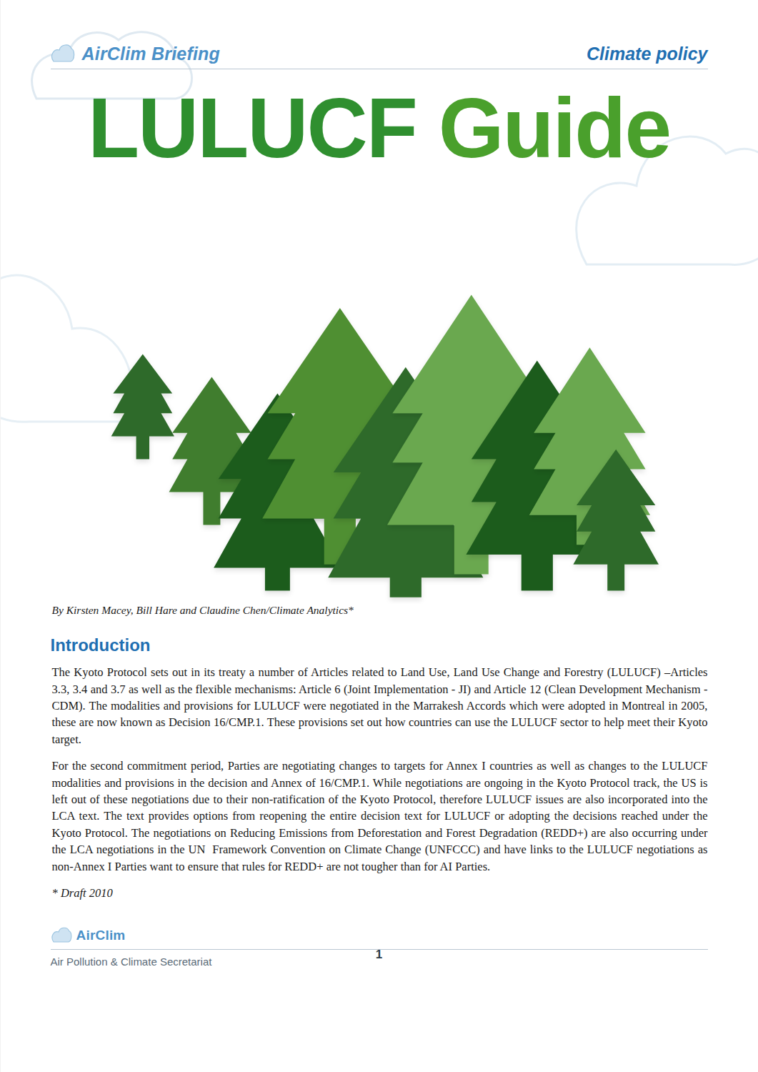AirClim Briefing
Climate policy
LULUCF Guide
By Kirsten Macey, Bill Hare and Claudine Chen/Climate Analytics*
Introduction
The Kyoto Protocol sets out in its treaty a number of Articles related to Land Use, Land Use Change and Forestry (LULUCF) –Articles 3.3, 3.4 and 3.7 as well as the flexible mechanisms: Article 6 (Joint Implementation - JI) and Article 12 (Clean Development Mechanism - CDM). The modalities and provisions for LULUCF were negotiated in the Marrakesh Accords which were adopted in Montreal in 2005, these are now known as Decision 16/CMP.1. These provisions set out how countries can use the LULUCF sector to help meet their Kyoto target.
For the second commitment period, Parties are negotiating changes to targets for Annex I countries as well as changes to the LULUCF modalities and provisions in the decision and Annex of 16/CMP.1. While negotiations are ongoing in the Kyoto Protocol track, the US is left out of these negotiations due to their non-ratification of the Kyoto Protocol, therefore LULUCF issues are also incorporated into the LCA text. The text provides options from reopening the entire decision text for LULUCF or adopting the decisions reached under the Kyoto Protocol. The negotiations on Reducing Emissions from Deforestation and Forest Degradation (REDD+) are also occurring under the LCA negotiations in the UN Framework Convention on Climate Change (UNFCCC) and have links to the LULUCF negotiations as non-Annex I Parties want to ensure that rules for REDD+ are not tougher than for AI Parties.
* Draft 2010
AirClim
Air Pollution & Climate Secretariat
1